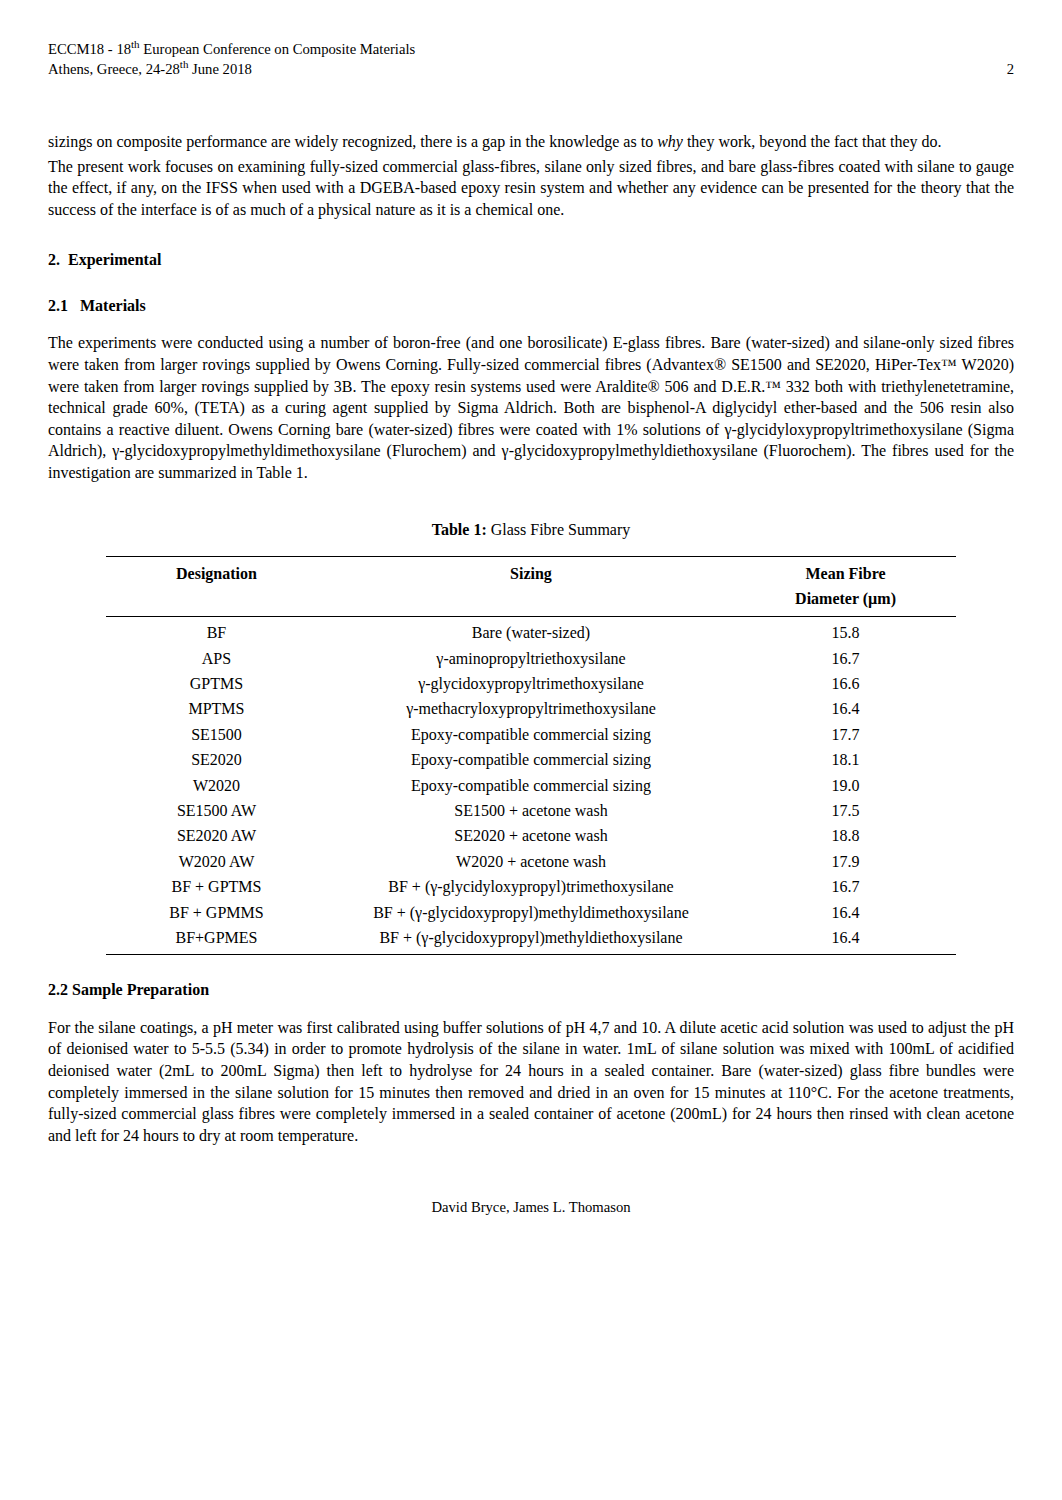ECCM18 - 18th European Conference on Composite Materials Athens, Greece, 24-28th June 2018 2
sizings on composite performance are widely recognized, there is a gap in the knowledge as to why they work, beyond the fact that they do.
The present work focuses on examining fully-sized commercial glass-fibres, silane only sized fibres, and bare glass-fibres coated with silane to gauge the effect, if any, on the IFSS when used with a DGEBA-based epoxy resin system and whether any evidence can be presented for the theory that the success of the interface is of as much of a physical nature as it is a chemical one.
2. Experimental
2.1 Materials
The experiments were conducted using a number of boron-free (and one borosilicate) E-glass fibres. Bare (water-sized) and silane-only sized fibres were taken from larger rovings supplied by Owens Corning. Fully-sized commercial fibres (Advantex® SE1500 and SE2020, HiPer-Tex™ W2020) were taken from larger rovings supplied by 3B. The epoxy resin systems used were Araldite® 506 and D.E.R.™ 332 both with triethylenetetramine, technical grade 60%, (TETA) as a curing agent supplied by Sigma Aldrich. Both are bisphenol-A diglycidyl ether-based and the 506 resin also contains a reactive diluent. Owens Corning bare (water-sized) fibres were coated with 1% solutions of γ-glycidyloxypropyltrimethoxysilane (Sigma Aldrich), γ-glycidoxypropylmethyldimethoxysilane (Flurochem) and γ-glycidoxypropylmethyldiethoxysilane (Fluorochem). The fibres used for the investigation are summarized in Table 1.
Table 1: Glass Fibre Summary
| Designation | Sizing | Mean Fibre |
| --- | --- | --- |
| | | Diameter (µm) |
| BF | Bare (water-sized) | 15.8 |
| APS | γ-aminopropyltriethoxysilane | 16.7 |
| GPTMS | γ-glycidoxypropyltrimethoxysilane | 16.6 |
| MPTMS | γ-methacryloxypropyltrimethoxysilane | 16.4 |
| SE1500 | Epoxy-compatible commercial sizing | 17.7 |
| SE2020 | Epoxy-compatible commercial sizing | 18.1 |
| W2020 | Epoxy-compatible commercial sizing | 19.0 |
| SE1500 AW | SE1500 + acetone wash | 17.5 |
| SE2020 AW | SE2020 + acetone wash | 18.8 |
| W2020 AW | W2020 + acetone wash | 17.9 |
| BF + GPTMS | BF + (γ-glycidyloxypropyl)trimethoxysilane | 16.7 |
| BF + GPMMS | BF + (γ-glycidoxypropyl)methyldimethoxysilane | 16.4 |
| BF+GPMES | BF + (γ-glycidoxypropyl)methyldiethoxysilane | 16.4 |
2.2 Sample Preparation
For the silane coatings, a pH meter was first calibrated using buffer solutions of pH 4,7 and 10. A dilute acetic acid solution was used to adjust the pH of deionised water to 5-5.5 (5.34) in order to promote hydrolysis of the silane in water. 1mL of silane solution was mixed with 100mL of acidified deionised water (2mL to 200mL Sigma) then left to hydrolyse for 24 hours in a sealed container. Bare (water-sized) glass fibre bundles were completely immersed in the silane solution for 15 minutes then removed and dried in an oven for 15 minutes at 110°C. For the acetone treatments, fully-sized commercial glass fibres were completely immersed in a sealed container of acetone (200mL) for 24 hours then rinsed with clean acetone and left for 24 hours to dry at room temperature.
David Bryce, James L. Thomason